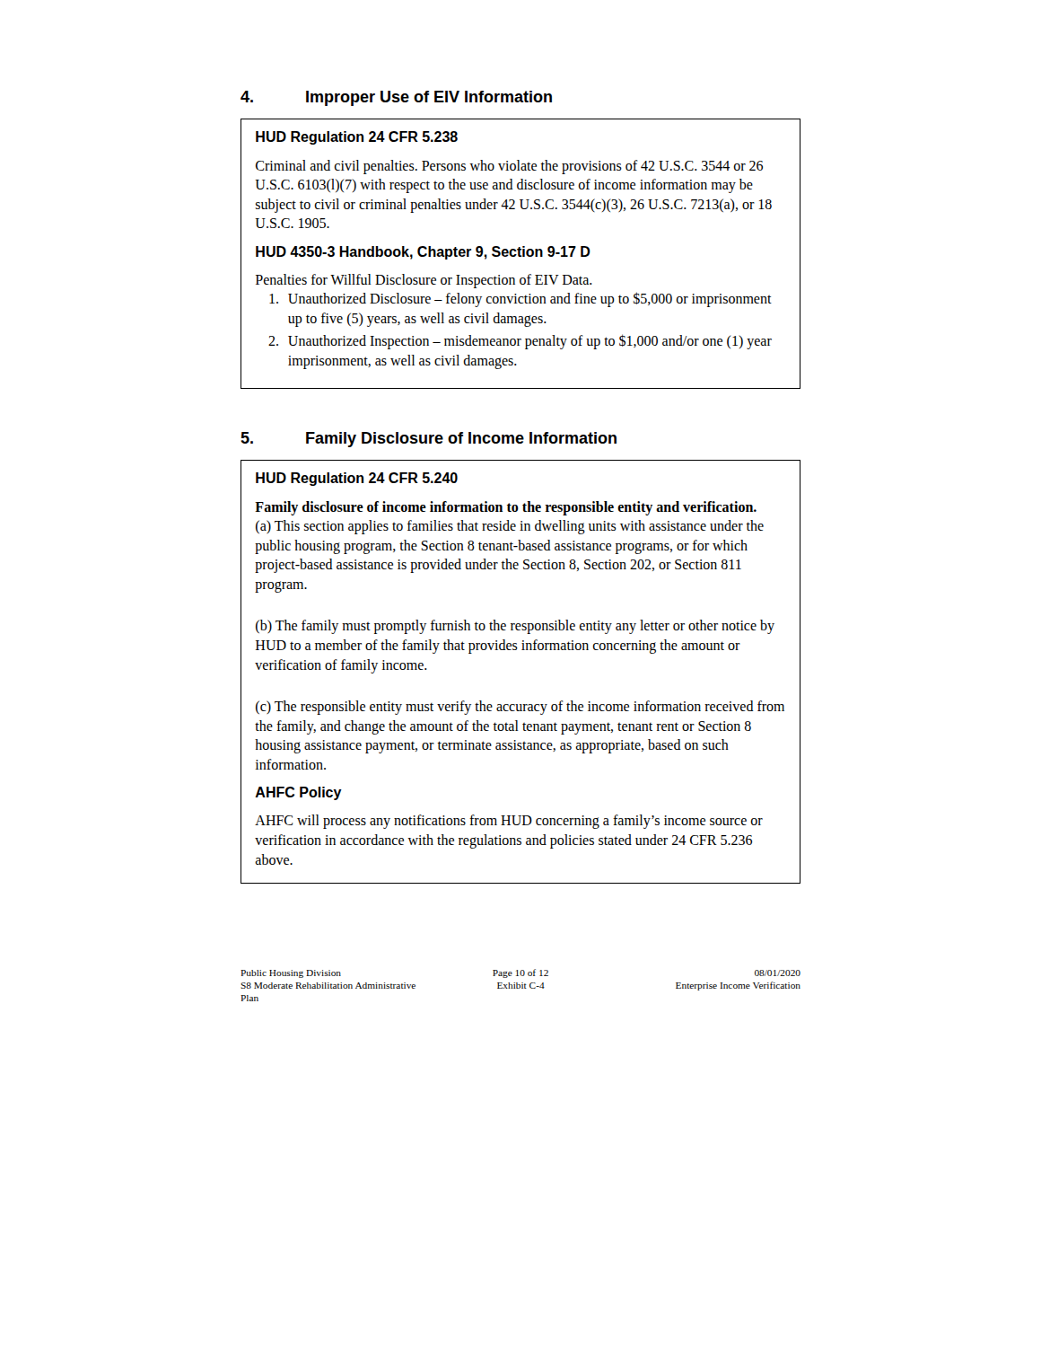4. Improper Use of EIV Information
HUD Regulation 24 CFR 5.238
Criminal and civil penalties. Persons who violate the provisions of 42 U.S.C. 3544 or 26 U.S.C. 6103(l)(7) with respect to the use and disclosure of income information may be subject to civil or criminal penalties under 42 U.S.C. 3544(c)(3), 26 U.S.C. 7213(a), or 18 U.S.C. 1905.
HUD 4350-3 Handbook, Chapter 9, Section 9-17 D
Penalties for Willful Disclosure or Inspection of EIV Data.
Unauthorized Disclosure – felony conviction and fine up to $5,000 or imprisonment up to five (5) years, as well as civil damages.
Unauthorized Inspection – misdemeanor penalty of up to $1,000 and/or one (1) year imprisonment, as well as civil damages.
5. Family Disclosure of Income Information
HUD Regulation 24 CFR 5.240
Family disclosure of income information to the responsible entity and verification.
(a) This section applies to families that reside in dwelling units with assistance under the public housing program, the Section 8 tenant-based assistance programs, or for which project-based assistance is provided under the Section 8, Section 202, or Section 811 program.
(b) The family must promptly furnish to the responsible entity any letter or other notice by HUD to a member of the family that provides information concerning the amount or verification of family income.
(c) The responsible entity must verify the accuracy of the income information received from the family, and change the amount of the total tenant payment, tenant rent or Section 8 housing assistance payment, or terminate assistance, as appropriate, based on such information.
AHFC Policy
AHFC will process any notifications from HUD concerning a family’s income source or verification in accordance with the regulations and policies stated under 24 CFR 5.236 above.
| Public Housing Division | Page 10 of 12 | 08/01/2020 |
| S8 Moderate Rehabilitation Administrative Plan | Exhibit C-4 | Enterprise Income Verification |